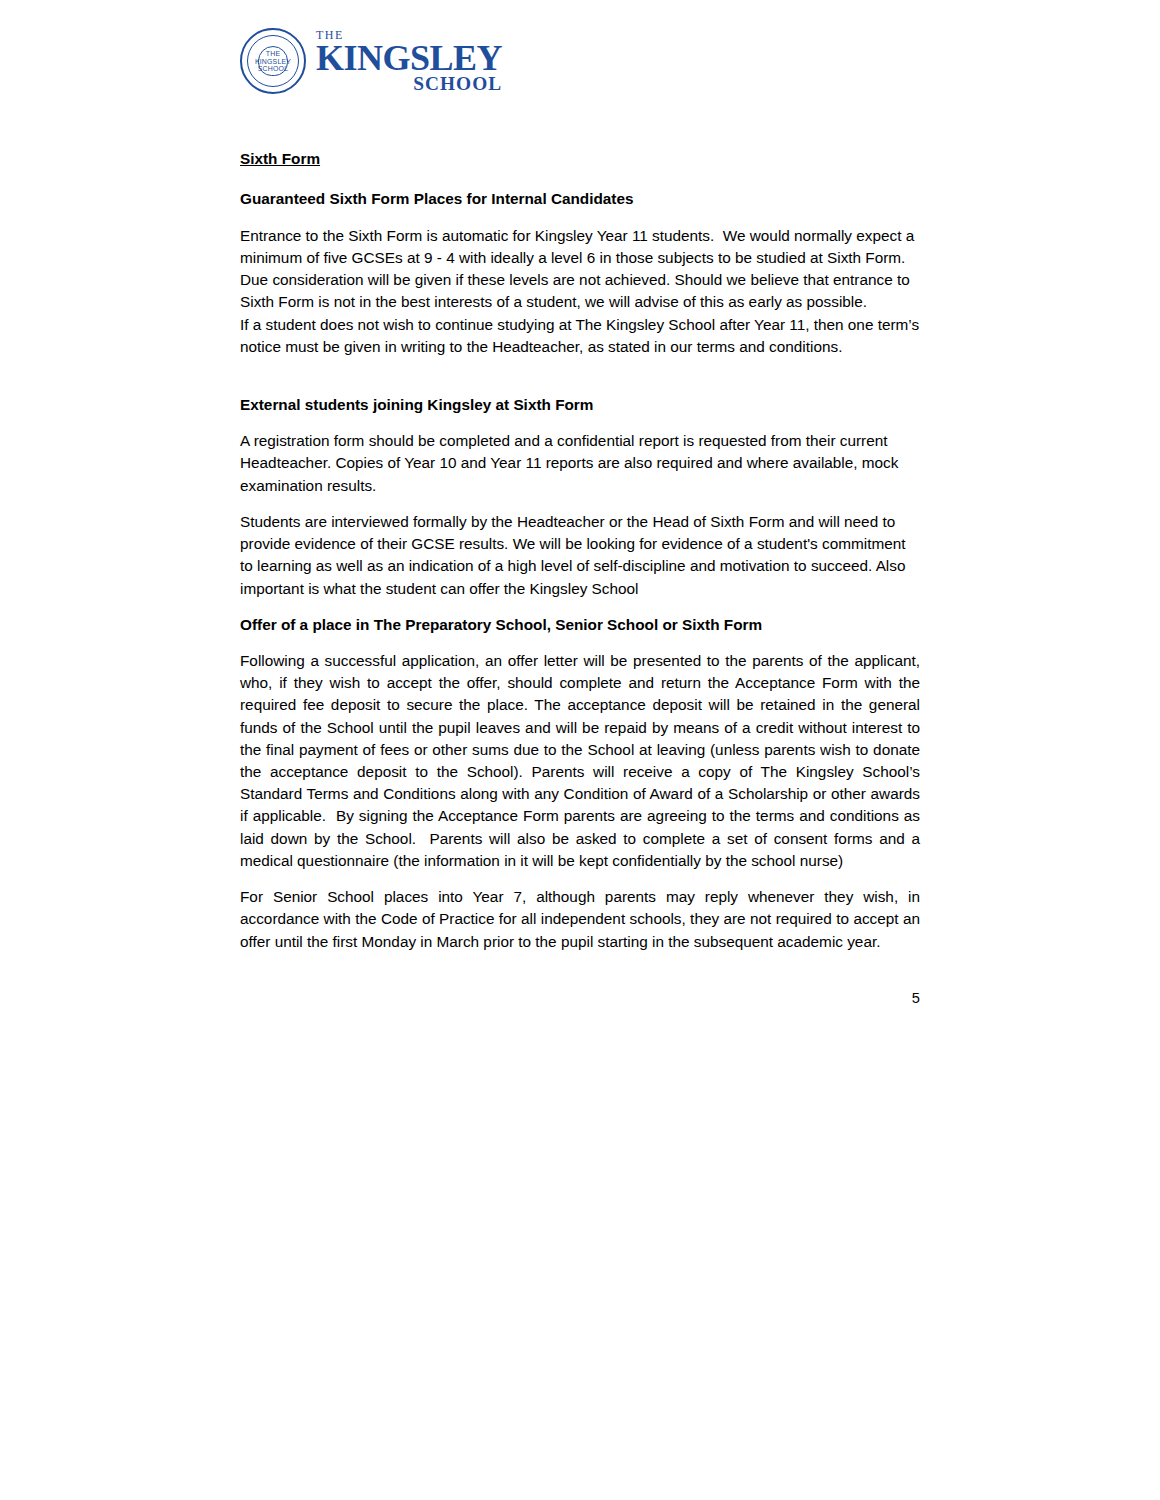THE KINGSLEY SCHOOL
THE KINGSLEY SCHOOL
Sixth Form
Guaranteed Sixth Form Places for Internal Candidates
Entrance to the Sixth Form is automatic for Kingsley Year 11 students. We would normally expect a minimum of five GCSEs at 9 - 4 with ideally a level 6 in those subjects to be studied at Sixth Form. Due consideration will be given if these levels are not achieved. Should we believe that entrance to Sixth Form is not in the best interests of a student, we will advise of this as early as possible.
If a student does not wish to continue studying at The Kingsley School after Year 11, then one term’s notice must be given in writing to the Headteacher, as stated in our terms and conditions.
External students joining Kingsley at Sixth Form
A registration form should be completed and a confidential report is requested from their current Headteacher. Copies of Year 10 and Year 11 reports are also required and where available, mock examination results.
Students are interviewed formally by the Headteacher or the Head of Sixth Form and will need to provide evidence of their GCSE results. We will be looking for evidence of a student's commitment to learning as well as an indication of a high level of self-discipline and motivation to succeed. Also important is what the student can offer the Kingsley School
Offer of a place in The Preparatory School, Senior School or Sixth Form
Following a successful application, an offer letter will be presented to the parents of the applicant, who, if they wish to accept the offer, should complete and return the Acceptance Form with the required fee deposit to secure the place. The acceptance deposit will be retained in the general funds of the School until the pupil leaves and will be repaid by means of a credit without interest to the final payment of fees or other sums due to the School at leaving (unless parents wish to donate the acceptance deposit to the School). Parents will receive a copy of The Kingsley School’s Standard Terms and Conditions along with any Condition of Award of a Scholarship or other awards if applicable. By signing the Acceptance Form parents are agreeing to the terms and conditions as laid down by the School. Parents will also be asked to complete a set of consent forms and a medical questionnaire (the information in it will be kept confidentially by the school nurse)
For Senior School places into Year 7, although parents may reply whenever they wish, in accordance with the Code of Practice for all independent schools, they are not required to accept an offer until the first Monday in March prior to the pupil starting in the subsequent academic year.
5